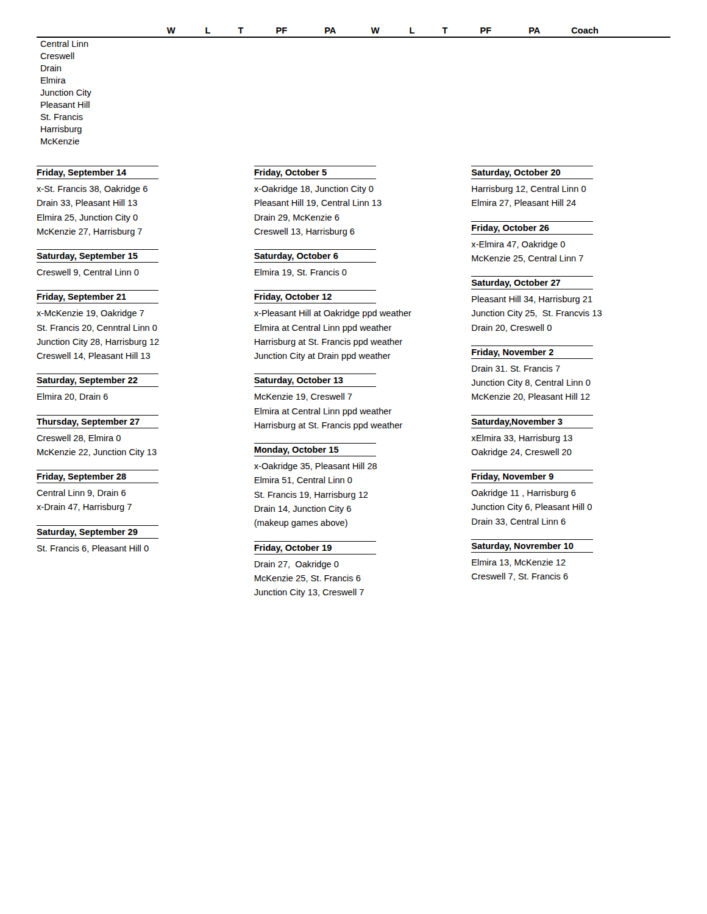| | W | L | T | PF | PA | W | L | T | PF | PA | Coach |
| --- | --- | --- | --- | --- | --- | --- | --- | --- | --- | --- | --- |
| Central Linn | | | | | | | | | | | |
| Creswell | | | | | | | | | | | |
| Drain | | | | | | | | | | | |
| Elmira | | | | | | | | | | | |
| Junction City | | | | | | | | | | | |
| Pleasant Hill | | | | | | | | | | | |
| St. Francis | | | | | | | | | | | |
| Harrisburg | | | | | | | | | | | |
| McKenzie | | | | | | | | | | | |
Friday, September 14
x-St. Francis 38, Oakridge 6
Drain 33, Pleasant Hill 13
Elmira 25, Junction City 0
McKenzie 27, Harrisburg 7
Saturday, September 15
Creswell 9, Central Linn 0
Friday, September 21
x-McKenzie 19, Oakridge 7
St. Francis 20, Cenntral Linn 0
Junction City 28, Harrisburg 12
Creswell 14, Pleasant Hill 13
Saturday, September 22
Elmira 20, Drain 6
Thursday, September 27
Creswell 28, Elmira 0
McKenzie 22, Junction City 13
Friday, September 28
Central Linn 9, Drain 6
x-Drain 47, Harrisburg 7
Saturday, September 29
St. Francis 6, Pleasant Hill 0
Friday, October 5
x-Oakridge 18, Junction City 0
Pleasant Hill 19, Central Linn 13
Drain 29, McKenzie 6
Creswell 13, Harrisburg 6
Saturday, October 6
Elmira 19, St. Francis 0
Friday, October 12
x-Pleasant Hill at Oakridge ppd weather
Elmira at Central Linn ppd weather
Harrisburg at St. Francis ppd weather
Junction City at Drain ppd weather
Saturday, October 13
McKenzie 19, Creswell 7
Elmira at Central Linn ppd weather
Harrisburg at St. Francis ppd weather
Monday, October 15
x-Oakridge 35, Pleasant Hill 28
Elmira 51, Central Linn 0
St. Francis 19, Harrisburg 12
Drain 14, Junction City 6
(makeup games above)
Friday, October 19
Drain 27, Oakridge 0
McKenzie 25, St. Francis 6
Junction City 13, Creswell 7
Saturday, October 20
Harrisburg 12, Central Linn 0
Elmira 27, Pleasant Hill 24
Friday, October 26
x-Elmira 47, Oakridge 0
McKenzie 25, Central Linn 7
Saturday, October 27
Pleasant Hill 34, Harrisburg 21
Junction City 25, St. Francvis 13
Drain 20, Creswell 0
Friday, November 2
Drain 31. St. Francis 7
Junction City 8, Central Linn 0
McKenzie 20, Pleasant Hill 12
Saturday,November 3
xElmira 33, Harrisburg 13
Oakridge 24, Creswell 20
Friday, November 9
Oakridge 11 , Harrisburg 6
Junction City 6, Pleasant Hill 0
Drain 33, Central Linn 6
Saturday, Novrember 10
Elmira 13, McKenzie 12
Creswell 7, St. Francis 6